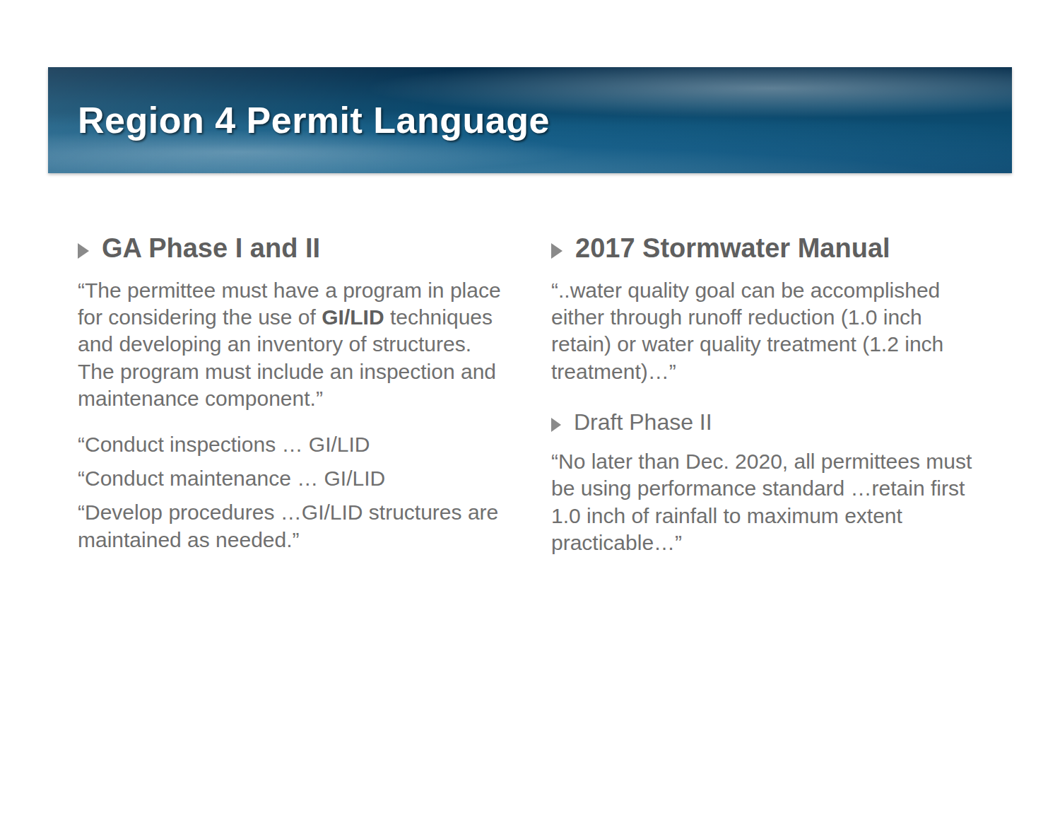Region 4 Permit Language
GA Phase I and II
“The permittee must have a program in place for considering the use of GI/LID techniques and developing an inventory of structures. The program must include an inspection and maintenance component.”
“Conduct inspections … GI/LID
“Conduct maintenance … GI/LID
“Develop procedures …GI/LID structures are maintained as needed.”
2017 Stormwater Manual
“..water quality goal can be accomplished either through runoff reduction (1.0 inch retain) or water quality treatment (1.2 inch treatment)…”
Draft Phase II
“No later than Dec. 2020, all permittees must be using performance standard …retain first 1.0 inch of rainfall to maximum extent practicable…”